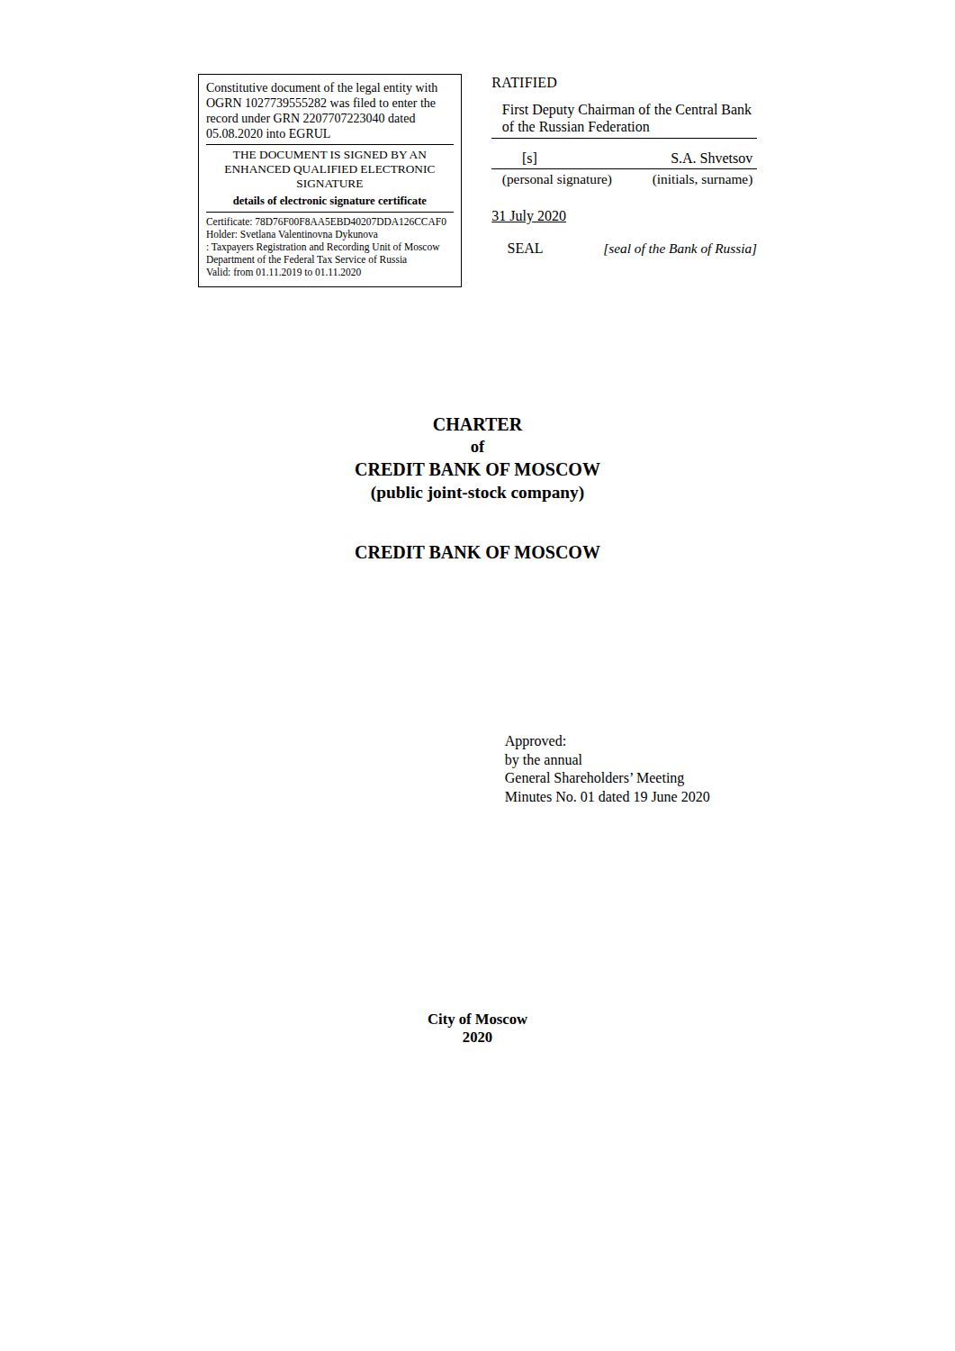Constitutive document of the legal entity with OGRN 1027739555282 was filed to enter the record under GRN 2207707223040 dated 05.08.2020 into EGRUL
THE DOCUMENT IS SIGNED BY AN ENHANCED QUALIFIED ELECTRONIC SIGNATURE
details of electronic signature certificate
Certificate: 78D76F00F8AA5EBD40207DDA126CCAF0
Holder: Svetlana Valentinovna Dykunova
: Taxpayers Registration and Recording Unit of Moscow Department of the Federal Tax Service of Russia
Valid: from 01.11.2019 to 01.11.2020
RATIFIED
First Deputy Chairman of the Central Bank of the Russian Federation
[s] S.A. Shvetsov
(personal signature) (initials, surname)
31 July 2020
SEAL [seal of the Bank of Russia]
CHARTER
of
CREDIT BANK OF MOSCOW
(public joint-stock company)
CREDIT BANK OF MOSCOW
Approved:
by the annual
General Shareholders’ Meeting
Minutes No. 01 dated 19 June 2020
City of Moscow
2020